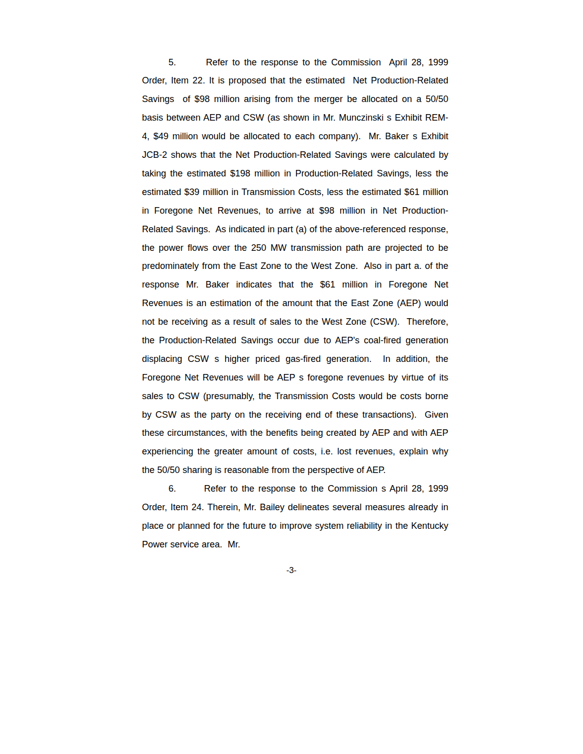5. Refer to the response to the Commission April 28, 1999 Order, Item 22. It is proposed that the estimated Net Production-Related Savings of $98 million arising from the merger be allocated on a 50/50 basis between AEP and CSW (as shown in Mr. Munczinski s Exhibit REM-4, $49 million would be allocated to each company). Mr. Baker s Exhibit JCB-2 shows that the Net Production-Related Savings were calculated by taking the estimated $198 million in Production-Related Savings, less the estimated $39 million in Transmission Costs, less the estimated $61 million in Foregone Net Revenues, to arrive at $98 million in Net Production-Related Savings. As indicated in part (a) of the above-referenced response, the power flows over the 250 MW transmission path are projected to be predominately from the East Zone to the West Zone. Also in part a. of the response Mr. Baker indicates that the $61 million in Foregone Net Revenues is an estimation of the amount that the East Zone (AEP) would not be receiving as a result of sales to the West Zone (CSW). Therefore, the Production-Related Savings occur due to AEP's coal-fired generation displacing CSW s higher priced gas-fired generation. In addition, the Foregone Net Revenues will be AEP s foregone revenues by virtue of its sales to CSW (presumably, the Transmission Costs would be costs borne by CSW as the party on the receiving end of these transactions). Given these circumstances, with the benefits being created by AEP and with AEP experiencing the greater amount of costs, i.e. lost revenues, explain why the 50/50 sharing is reasonable from the perspective of AEP.
6. Refer to the response to the Commission s April 28, 1999 Order, Item 24. Therein, Mr. Bailey delineates several measures already in place or planned for the future to improve system reliability in the Kentucky Power service area. Mr.
-3-